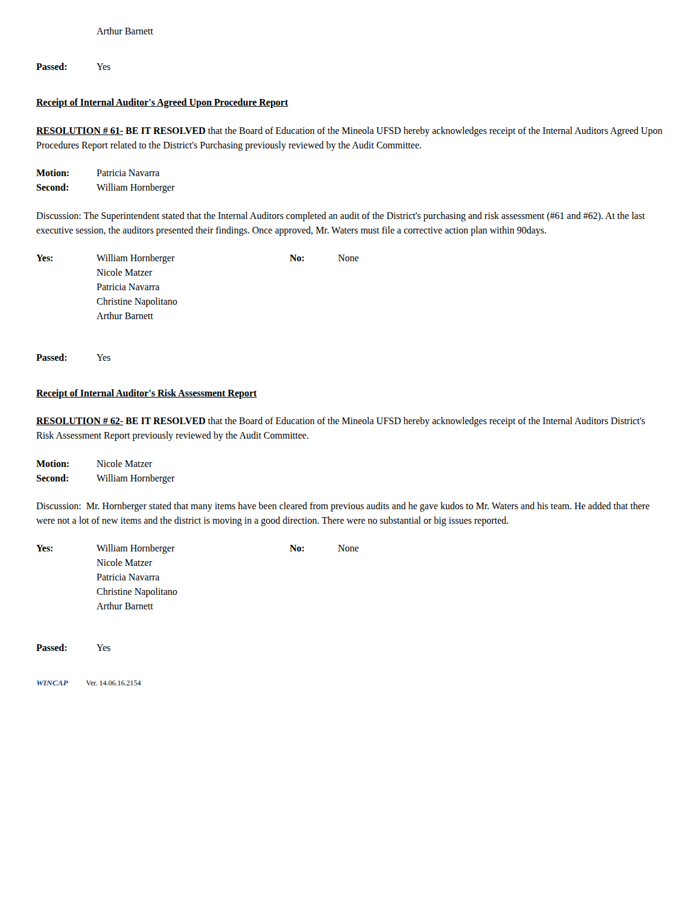Arthur Barnett
Passed:
Yes
Receipt of Internal Auditor's Agreed Upon Procedure Report
RESOLUTION # 61- BE IT RESOLVED that the Board of Education of the Mineola UFSD hereby acknowledges receipt of the Internal Auditors Agreed Upon Procedures Report related to the District's Purchasing previously reviewed by the Audit Committee.
Motion:
Patricia Navarra
Second:
William Hornberger
Discussion: The Superintendent stated that the Internal Auditors completed an audit of the District's purchasing and risk assessment (#61 and #62). At the last executive session, the auditors presented their findings. Once approved, Mr. Waters must file a corrective action plan within 90days.
Yes:
William Hornberger
Nicole Matzer
Patricia Navarra
Christine Napolitano
Arthur Barnett
No:
None
Passed:
Yes
Receipt of Internal Auditor's Risk Assessment Report
RESOLUTION # 62- BE IT RESOLVED that the Board of Education of the Mineola UFSD hereby acknowledges receipt of the Internal Auditors District's Risk Assessment Report previously reviewed by the Audit Committee.
Motion:
Nicole Matzer
Second:
William Hornberger
Discussion: Mr. Hornberger stated that many items have been cleared from previous audits and he gave kudos to Mr. Waters and his team. He added that there were not a lot of new items and the district is moving in a good direction. There were no substantial or big issues reported.
Yes:
William Hornberger
Nicole Matzer
Patricia Navarra
Christine Napolitano
Arthur Barnett
No:
None
Passed:
Yes
WINCAP
Ver. 14.06.16.2154